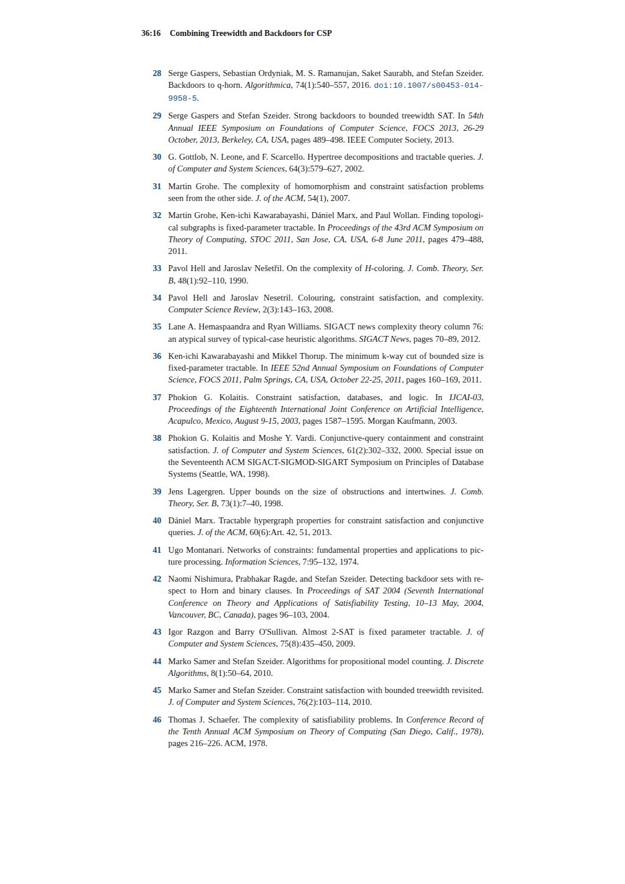36:16 Combining Treewidth and Backdoors for CSP
28 Serge Gaspers, Sebastian Ordyniak, M. S. Ramanujan, Saket Saurabh, and Stefan Szeider. Backdoors to q-horn. Algorithmica, 74(1):540–557, 2016. doi:10.1007/s00453-014-9958-5.
29 Serge Gaspers and Stefan Szeider. Strong backdoors to bounded treewidth SAT. In 54th Annual IEEE Symposium on Foundations of Computer Science, FOCS 2013, 26-29 October, 2013, Berkeley, CA, USA, pages 489–498. IEEE Computer Society, 2013.
30 G. Gottlob, N. Leone, and F. Scarcello. Hypertree decompositions and tractable queries. J. of Computer and System Sciences, 64(3):579–627, 2002.
31 Martin Grohe. The complexity of homomorphism and constraint satisfaction problems seen from the other side. J. of the ACM, 54(1), 2007.
32 Martin Grohe, Ken-ichi Kawarabayashi, Dániel Marx, and Paul Wollan. Finding topological subgraphs is fixed-parameter tractable. In Proceedings of the 43rd ACM Symposium on Theory of Computing, STOC 2011, San Jose, CA, USA, 6-8 June 2011, pages 479–488, 2011.
33 Pavol Hell and Jaroslav Nešetřil. On the complexity of H-coloring. J. Comb. Theory, Ser. B, 48(1):92–110, 1990.
34 Pavol Hell and Jaroslav Nesetril. Colouring, constraint satisfaction, and complexity. Computer Science Review, 2(3):143–163, 2008.
35 Lane A. Hemaspaandra and Ryan Williams. SIGACT news complexity theory column 76: an atypical survey of typical-case heuristic algorithms. SIGACT News, pages 70–89, 2012.
36 Ken-ichi Kawarabayashi and Mikkel Thorup. The minimum k-way cut of bounded size is fixed-parameter tractable. In IEEE 52nd Annual Symposium on Foundations of Computer Science, FOCS 2011, Palm Springs, CA, USA, October 22-25, 2011, pages 160–169, 2011.
37 Phokion G. Kolaitis. Constraint satisfaction, databases, and logic. In IJCAI-03, Proceedings of the Eighteenth International Joint Conference on Artificial Intelligence, Acapulco, Mexico, August 9-15, 2003, pages 1587–1595. Morgan Kaufmann, 2003.
38 Phokion G. Kolaitis and Moshe Y. Vardi. Conjunctive-query containment and constraint satisfaction. J. of Computer and System Sciences, 61(2):302–332, 2000. Special issue on the Seventeenth ACM SIGACT-SIGMOD-SIGART Symposium on Principles of Database Systems (Seattle, WA, 1998).
39 Jens Lagergren. Upper bounds on the size of obstructions and intertwines. J. Comb. Theory, Ser. B, 73(1):7–40, 1998.
40 Dániel Marx. Tractable hypergraph properties for constraint satisfaction and conjunctive queries. J. of the ACM, 60(6):Art. 42, 51, 2013.
41 Ugo Montanari. Networks of constraints: fundamental properties and applications to picture processing. Information Sciences, 7:95–132, 1974.
42 Naomi Nishimura, Prabhakar Ragde, and Stefan Szeider. Detecting backdoor sets with respect to Horn and binary clauses. In Proceedings of SAT 2004 (Seventh International Conference on Theory and Applications of Satisfiability Testing, 10–13 May, 2004, Vancouver, BC, Canada), pages 96–103, 2004.
43 Igor Razgon and Barry O'Sullivan. Almost 2-SAT is fixed parameter tractable. J. of Computer and System Sciences, 75(8):435–450, 2009.
44 Marko Samer and Stefan Szeider. Algorithms for propositional model counting. J. Discrete Algorithms, 8(1):50–64, 2010.
45 Marko Samer and Stefan Szeider. Constraint satisfaction with bounded treewidth revisited. J. of Computer and System Sciences, 76(2):103–114, 2010.
46 Thomas J. Schaefer. The complexity of satisfiability problems. In Conference Record of the Tenth Annual ACM Symposium on Theory of Computing (San Diego, Calif., 1978), pages 216–226. ACM, 1978.